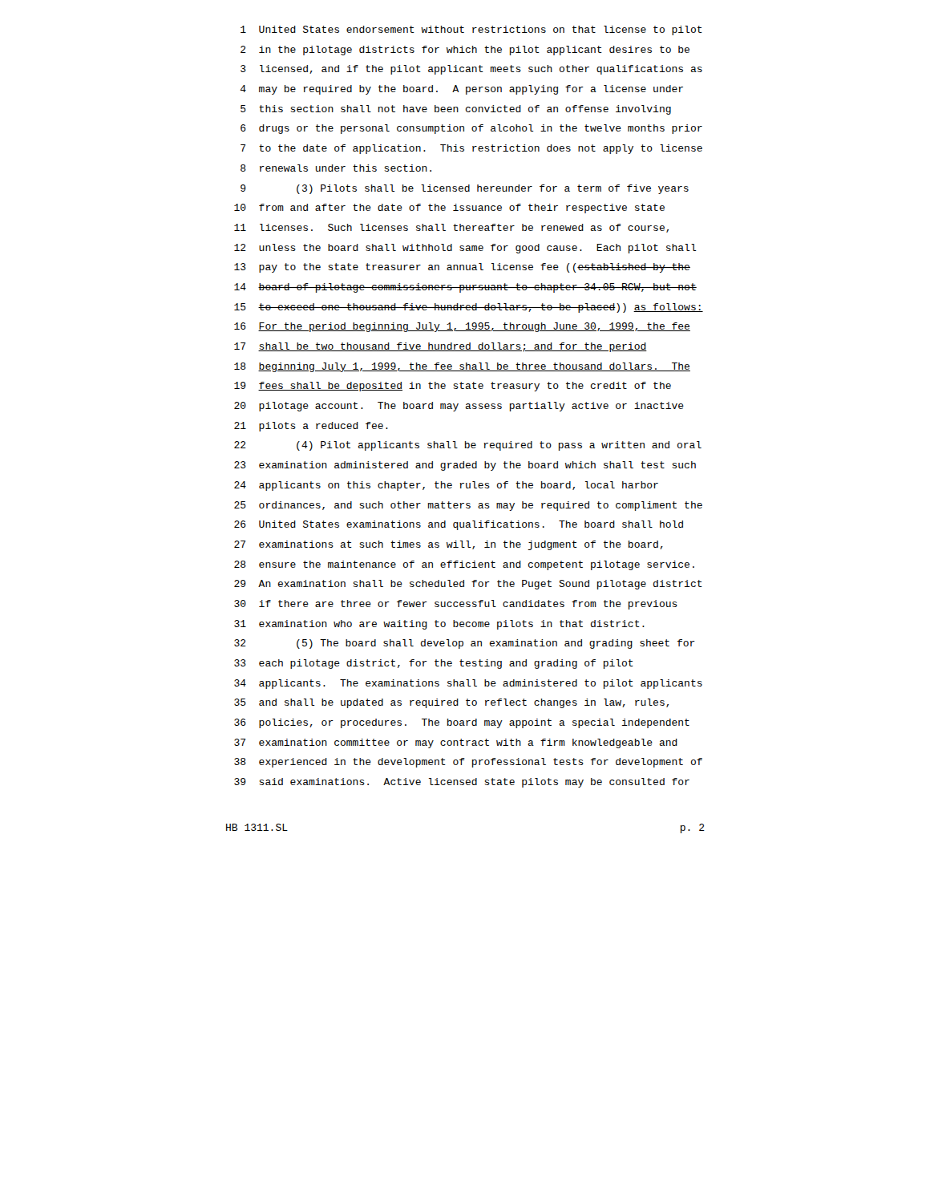United States endorsement without restrictions on that license to pilot
in the pilotage districts for which the pilot applicant desires to be
licensed, and if the pilot applicant meets such other qualifications as
may be required by the board. A person applying for a license under
this section shall not have been convicted of an offense involving
drugs or the personal consumption of alcohol in the twelve months prior
to the date of application. This restriction does not apply to license
renewals under this section.
(3) Pilots shall be licensed hereunder for a term of five years
from and after the date of the issuance of their respective state
licenses. Such licenses shall thereafter be renewed as of course,
unless the board shall withhold same for good cause. Each pilot shall
pay to the state treasurer an annual license fee ((established by the
board of pilotage commissioners pursuant to chapter 34.05 RCW, but not
to exceed one thousand five hundred dollars, to be placed)) as follows:
For the period beginning July 1, 1995, through June 30, 1999, the fee
shall be two thousand five hundred dollars; and for the period
beginning July 1, 1999, the fee shall be three thousand dollars. The
fees shall be deposited in the state treasury to the credit of the
pilotage account. The board may assess partially active or inactive
pilots a reduced fee.
(4) Pilot applicants shall be required to pass a written and oral
examination administered and graded by the board which shall test such
applicants on this chapter, the rules of the board, local harbor
ordinances, and such other matters as may be required to compliment the
United States examinations and qualifications. The board shall hold
examinations at such times as will, in the judgment of the board,
ensure the maintenance of an efficient and competent pilotage service.
An examination shall be scheduled for the Puget Sound pilotage district
if there are three or fewer successful candidates from the previous
examination who are waiting to become pilots in that district.
(5) The board shall develop an examination and grading sheet for
each pilotage district, for the testing and grading of pilot
applicants. The examinations shall be administered to pilot applicants
and shall be updated as required to reflect changes in law, rules,
policies, or procedures. The board may appoint a special independent
examination committee or may contract with a firm knowledgeable and
experienced in the development of professional tests for development of
said examinations. Active licensed state pilots may be consulted for
HB 1311.SL p. 2